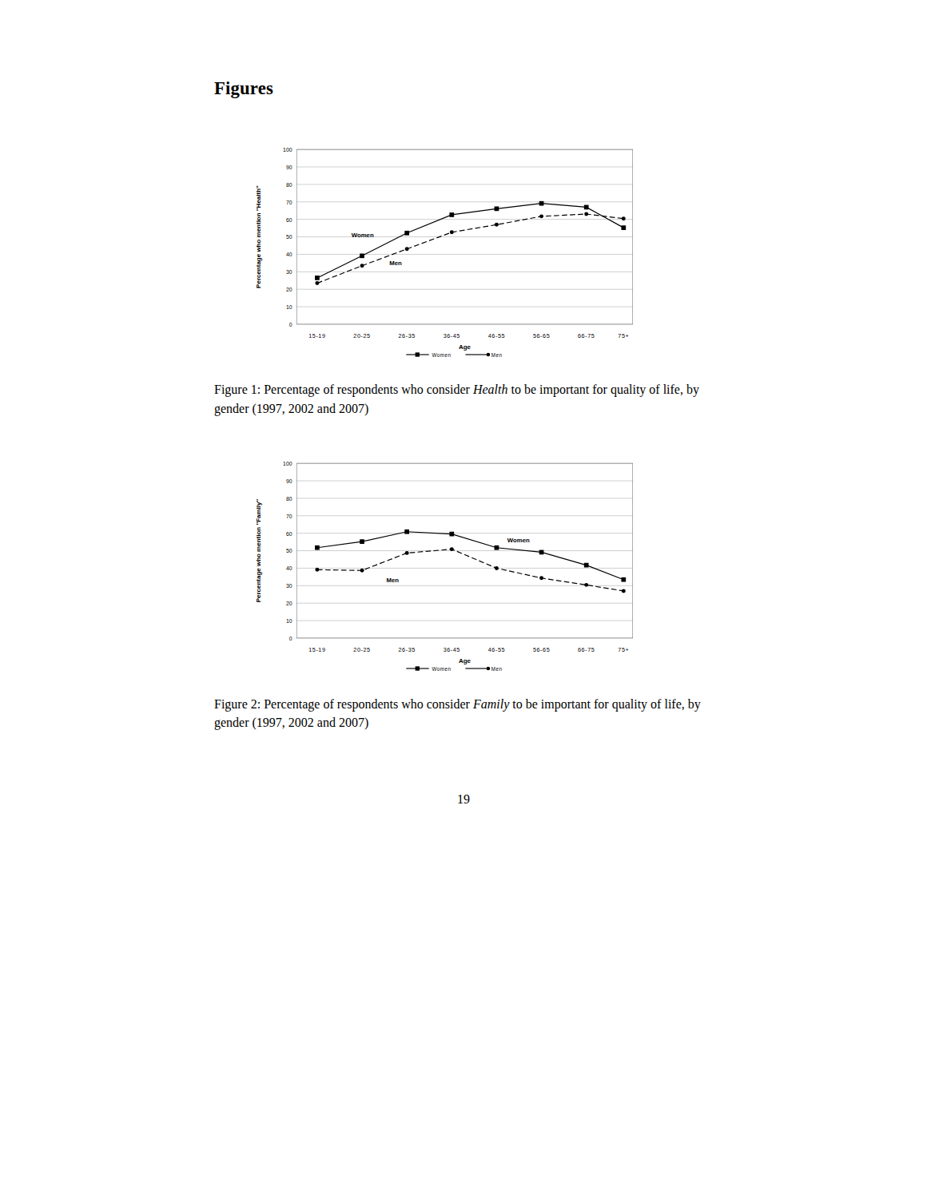Figures
0 10 20 30 40 50 60 70 80 90 100 Percentage who mention "Health" 15-19 20-25 26-35 36-45 46-55 56-65 66-75 75+ Age Women Men Women Men
Figure 1: Percentage of respondents who consider Health to be important for quality of life, by gender (1997, 2002 and 2007)
0 10 20 30 40 50 60 70 80 90 100 Percentage who mention "Family" 15-19 20-25 26-35 36-45 46-55 56-65 66-75 75+ Age Women Men Women Men
Figure 2: Percentage of respondents who consider Family to be important for quality of life, by gender (1997, 2002 and 2007)
19